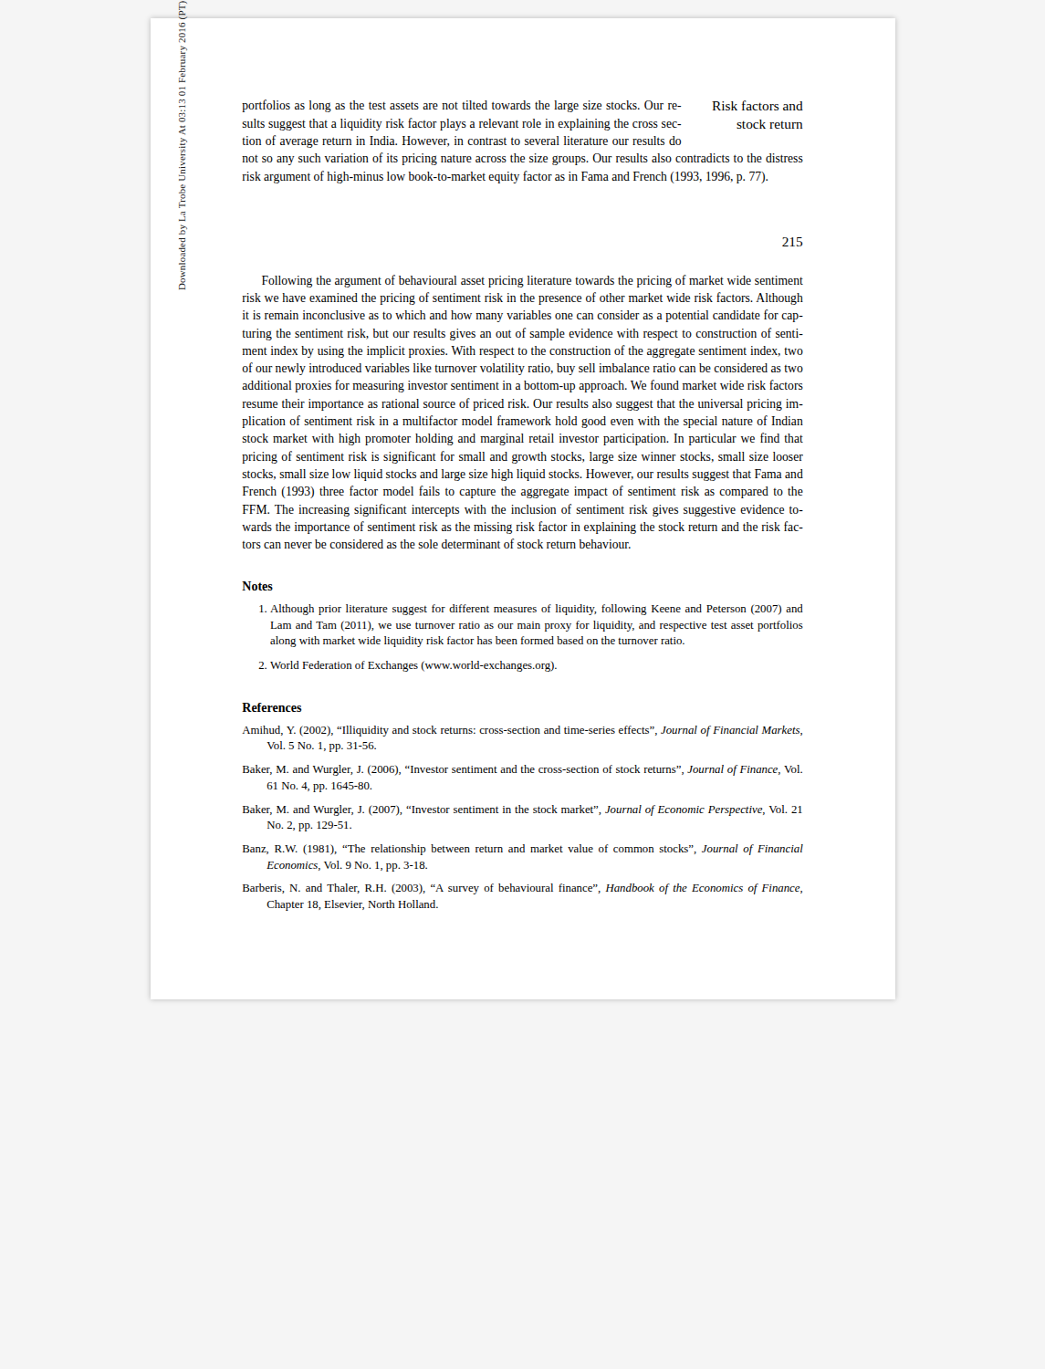Downloaded by La Trobe University At 03:13 01 February 2016 (PT)
Risk factors and
stock return
portfolios as long as the test assets are not tilted towards the large size stocks. Our results suggest that a liquidity risk factor plays a relevant role in explaining the cross section of average return in India. However, in contrast to several literature our results do not so any such variation of its pricing nature across the size groups. Our results also contradicts to the distress risk argument of high-minus low book-to-market equity factor as in Fama and French (1993, 1996, p. 77).
215
Following the argument of behavioural asset pricing literature towards the pricing of market wide sentiment risk we have examined the pricing of sentiment risk in the presence of other market wide risk factors. Although it is remain inconclusive as to which and how many variables one can consider as a potential candidate for capturing the sentiment risk, but our results gives an out of sample evidence with respect to construction of sentiment index by using the implicit proxies. With respect to the construction of the aggregate sentiment index, two of our newly introduced variables like turnover volatility ratio, buy sell imbalance ratio can be considered as two additional proxies for measuring investor sentiment in a bottom-up approach. We found market wide risk factors resume their importance as rational source of priced risk. Our results also suggest that the universal pricing implication of sentiment risk in a multifactor model framework hold good even with the special nature of Indian stock market with high promoter holding and marginal retail investor participation. In particular we find that pricing of sentiment risk is significant for small and growth stocks, large size winner stocks, small size looser stocks, small size low liquid stocks and large size high liquid stocks. However, our results suggest that Fama and French (1993) three factor model fails to capture the aggregate impact of sentiment risk as compared to the FFM. The increasing significant intercepts with the inclusion of sentiment risk gives suggestive evidence towards the importance of sentiment risk as the missing risk factor in explaining the stock return and the risk factors can never be considered as the sole determinant of stock return behaviour.
Notes
Although prior literature suggest for different measures of liquidity, following Keene and Peterson (2007) and Lam and Tam (2011), we use turnover ratio as our main proxy for liquidity, and respective test asset portfolios along with market wide liquidity risk factor has been formed based on the turnover ratio.
World Federation of Exchanges (www.world-exchanges.org).
References
Amihud, Y. (2002), “Illiquidity and stock returns: cross-section and time-series effects”, Journal of Financial Markets, Vol. 5 No. 1, pp. 31-56.
Baker, M. and Wurgler, J. (2006), “Investor sentiment and the cross-section of stock returns”, Journal of Finance, Vol. 61 No. 4, pp. 1645-80.
Baker, M. and Wurgler, J. (2007), “Investor sentiment in the stock market”, Journal of Economic Perspective, Vol. 21 No. 2, pp. 129-51.
Banz, R.W. (1981), “The relationship between return and market value of common stocks”, Journal of Financial Economics, Vol. 9 No. 1, pp. 3-18.
Barberis, N. and Thaler, R.H. (2003), “A survey of behavioural finance”, Handbook of the Economics of Finance, Chapter 18, Elsevier, North Holland.